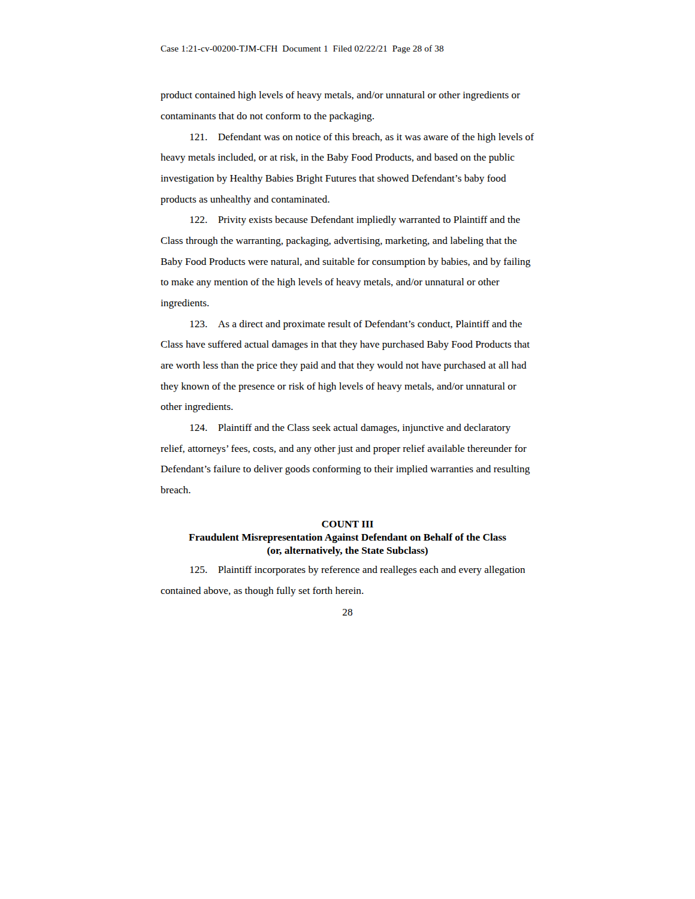Case 1:21-cv-00200-TJM-CFH Document 1 Filed 02/22/21 Page 28 of 38
product contained high levels of heavy metals, and/or unnatural or other ingredients or contaminants that do not conform to the packaging.
121. Defendant was on notice of this breach, as it was aware of the high levels of heavy metals included, or at risk, in the Baby Food Products, and based on the public investigation by Healthy Babies Bright Futures that showed Defendant’s baby food products as unhealthy and contaminated.
122. Privity exists because Defendant impliedly warranted to Plaintiff and the Class through the warranting, packaging, advertising, marketing, and labeling that the Baby Food Products were natural, and suitable for consumption by babies, and by failing to make any mention of the high levels of heavy metals, and/or unnatural or other ingredients.
123. As a direct and proximate result of Defendant’s conduct, Plaintiff and the Class have suffered actual damages in that they have purchased Baby Food Products that are worth less than the price they paid and that they would not have purchased at all had they known of the presence or risk of high levels of heavy metals, and/or unnatural or other ingredients.
124. Plaintiff and the Class seek actual damages, injunctive and declaratory relief, attorneys’ fees, costs, and any other just and proper relief available thereunder for Defendant’s failure to deliver goods conforming to their implied warranties and resulting breach.
COUNT III Fraudulent Misrepresentation Against Defendant on Behalf of the Class (or, alternatively, the State Subclass)
125. Plaintiff incorporates by reference and realleges each and every allegation contained above, as though fully set forth herein.
28